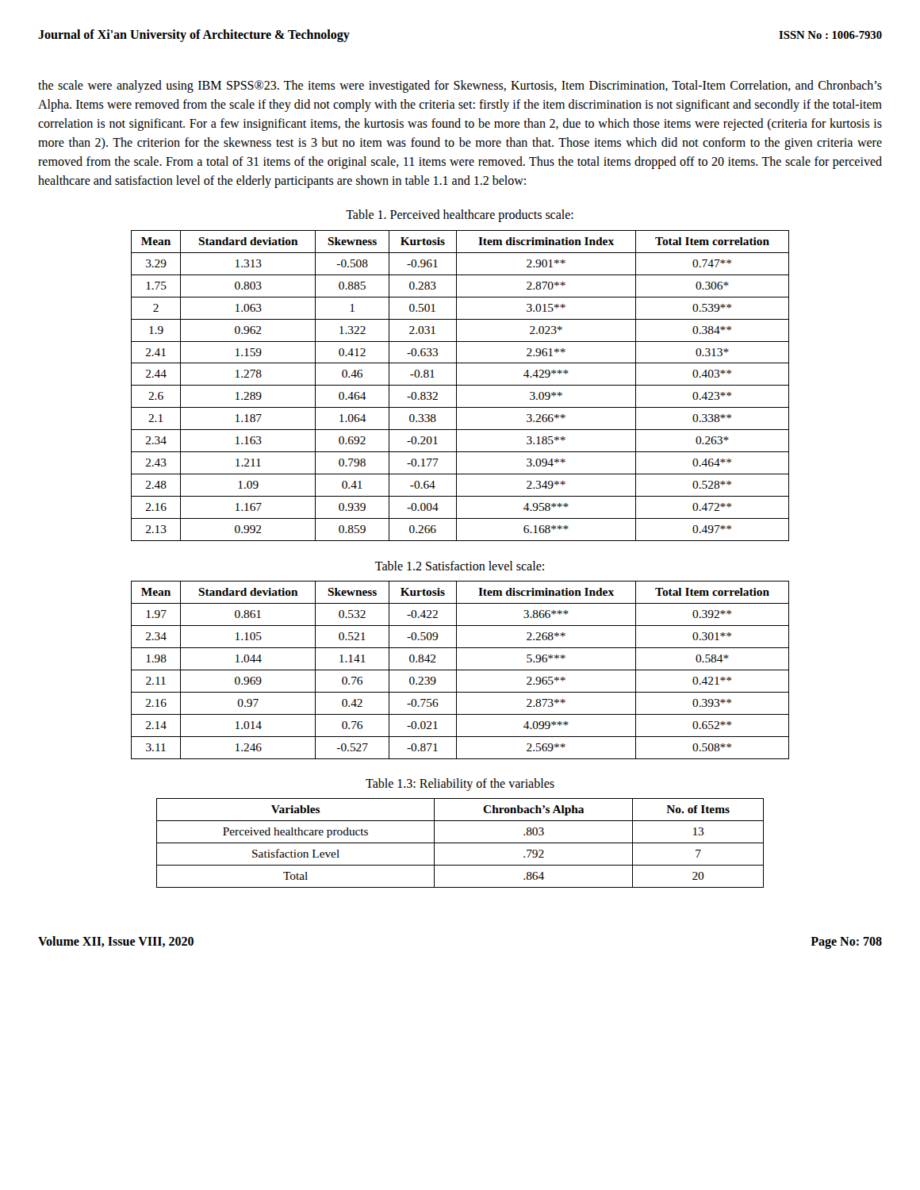Journal of Xi'an University of Architecture & Technology ISSN No : 1006-7930
the scale were analyzed using IBM SPSS®23. The items were investigated for Skewness, Kurtosis, Item Discrimination, Total-Item Correlation, and Chronbach’s Alpha. Items were removed from the scale if they did not comply with the criteria set: firstly if the item discrimination is not significant and secondly if the total-item correlation is not significant. For a few insignificant items, the kurtosis was found to be more than 2, due to which those items were rejected (criteria for kurtosis is more than 2). The criterion for the skewness test is 3 but no item was found to be more than that. Those items which did not conform to the given criteria were removed from the scale. From a total of 31 items of the original scale, 11 items were removed. Thus the total items dropped off to 20 items. The scale for perceived healthcare and satisfaction level of the elderly participants are shown in table 1.1 and 1.2 below:
Table 1. Perceived healthcare products scale:
| Mean | Standard deviation | Skewness | Kurtosis | Item discrimination Index | Total Item correlation |
| --- | --- | --- | --- | --- | --- |
| 3.29 | 1.313 | -0.508 | -0.961 | 2.901** | 0.747** |
| 1.75 | 0.803 | 0.885 | 0.283 | 2.870** | 0.306* |
| 2 | 1.063 | 1 | 0.501 | 3.015** | 0.539** |
| 1.9 | 0.962 | 1.322 | 2.031 | 2.023* | 0.384** |
| 2.41 | 1.159 | 0.412 | -0.633 | 2.961** | 0.313* |
| 2.44 | 1.278 | 0.46 | -0.81 | 4.429*** | 0.403** |
| 2.6 | 1.289 | 0.464 | -0.832 | 3.09** | 0.423** |
| 2.1 | 1.187 | 1.064 | 0.338 | 3.266** | 0.338** |
| 2.34 | 1.163 | 0.692 | -0.201 | 3.185** | 0.263* |
| 2.43 | 1.211 | 0.798 | -0.177 | 3.094** | 0.464** |
| 2.48 | 1.09 | 0.41 | -0.64 | 2.349** | 0.528** |
| 2.16 | 1.167 | 0.939 | -0.004 | 4.958*** | 0.472** |
| 2.13 | 0.992 | 0.859 | 0.266 | 6.168*** | 0.497** |
Table 1.2 Satisfaction level scale:
| Mean | Standard deviation | Skewness | Kurtosis | Item discrimination Index | Total Item correlation |
| --- | --- | --- | --- | --- | --- |
| 1.97 | 0.861 | 0.532 | -0.422 | 3.866*** | 0.392** |
| 2.34 | 1.105 | 0.521 | -0.509 | 2.268** | 0.301** |
| 1.98 | 1.044 | 1.141 | 0.842 | 5.96*** | 0.584* |
| 2.11 | 0.969 | 0.76 | 0.239 | 2.965** | 0.421** |
| 2.16 | 0.97 | 0.42 | -0.756 | 2.873** | 0.393** |
| 2.14 | 1.014 | 0.76 | -0.021 | 4.099*** | 0.652** |
| 3.11 | 1.246 | -0.527 | -0.871 | 2.569** | 0.508** |
Table 1.3: Reliability of the variables
| Variables | Chronbach’s Alpha | No. of Items |
| --- | --- | --- |
| Perceived healthcare products | .803 | 13 |
| Satisfaction Level | .792 | 7 |
| Total | .864 | 20 |
Volume XII, Issue VIII, 2020 Page No: 708